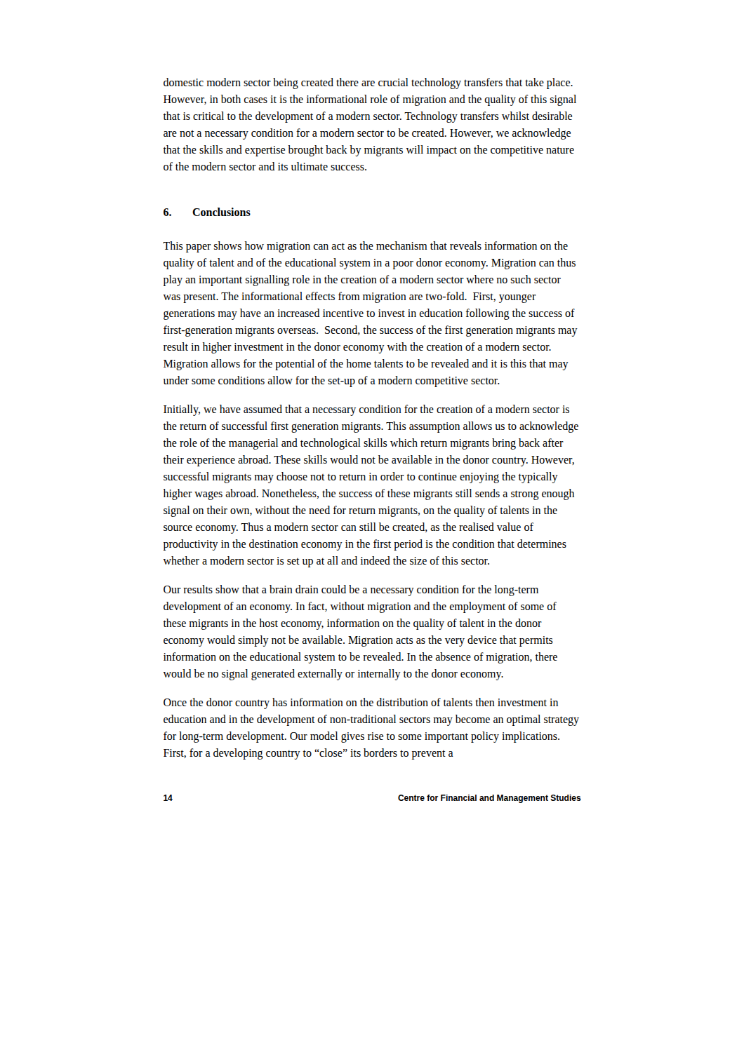domestic modern sector being created there are crucial technology transfers that take place. However, in both cases it is the informational role of migration and the quality of this signal that is critical to the development of a modern sector. Technology transfers whilst desirable are not a necessary condition for a modern sector to be created. However, we acknowledge that the skills and expertise brought back by migrants will impact on the competitive nature of the modern sector and its ultimate success.
6. Conclusions
This paper shows how migration can act as the mechanism that reveals information on the quality of talent and of the educational system in a poor donor economy. Migration can thus play an important signalling role in the creation of a modern sector where no such sector was present. The informational effects from migration are two-fold. First, younger generations may have an increased incentive to invest in education following the success of first-generation migrants overseas. Second, the success of the first generation migrants may result in higher investment in the donor economy with the creation of a modern sector. Migration allows for the potential of the home talents to be revealed and it is this that may under some conditions allow for the set-up of a modern competitive sector.
Initially, we have assumed that a necessary condition for the creation of a modern sector is the return of successful first generation migrants. This assumption allows us to acknowledge the role of the managerial and technological skills which return migrants bring back after their experience abroad. These skills would not be available in the donor country. However, successful migrants may choose not to return in order to continue enjoying the typically higher wages abroad. Nonetheless, the success of these migrants still sends a strong enough signal on their own, without the need for return migrants, on the quality of talents in the source economy. Thus a modern sector can still be created, as the realised value of productivity in the destination economy in the first period is the condition that determines whether a modern sector is set up at all and indeed the size of this sector.
Our results show that a brain drain could be a necessary condition for the long-term development of an economy. In fact, without migration and the employment of some of these migrants in the host economy, information on the quality of talent in the donor economy would simply not be available. Migration acts as the very device that permits information on the educational system to be revealed. In the absence of migration, there would be no signal generated externally or internally to the donor economy.
Once the donor country has information on the distribution of talents then investment in education and in the development of non-traditional sectors may become an optimal strategy for long-term development. Our model gives rise to some important policy implications. First, for a developing country to “close” its borders to prevent a
14 Centre for Financial and Management Studies